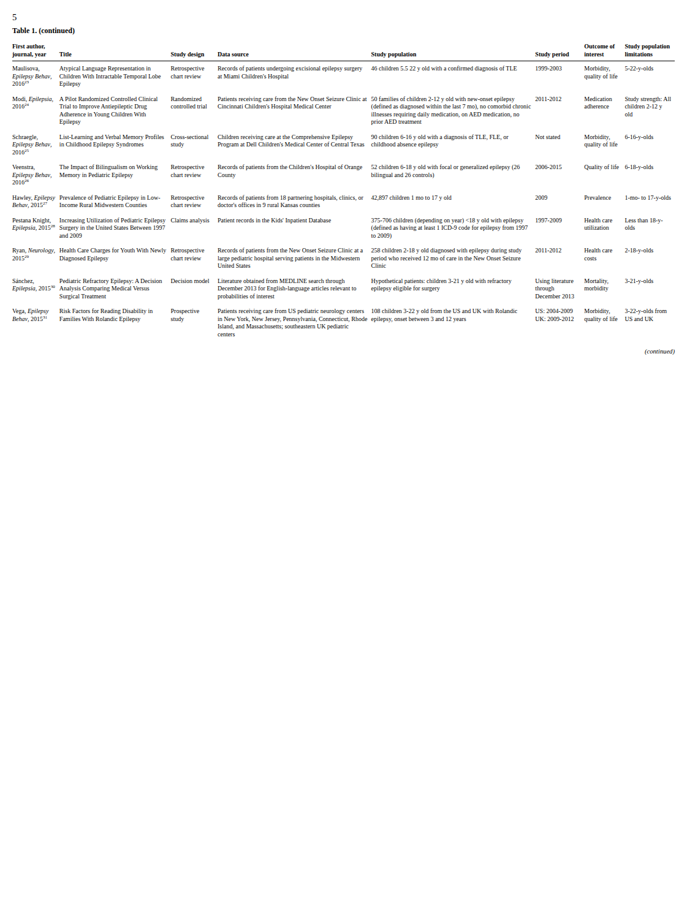5
Table 1. (continued)
| First author, journal, year | Title | Study design | Data source | Study population | Study period | Outcome of interest | Study population limitations |
| --- | --- | --- | --- | --- | --- | --- | --- |
| Maulisova, Epilepsy Behav , 2016 23 | Atypical Language Representation in Children With Intractable Temporal Lobe Epilepsy | Retrospective chart review | Records of patients undergoing excisional epilepsy surgery at Miami Children's Hospital | 46 children 5.5 22 y old with a confirmed diagnosis of TLE | 1999-2003 | Morbidity, quality of life | 5-22-y-olds |
| Modi, Epilepsia , 2016 24 | A Pilot Randomized Controlled Clinical Trial to Improve Antiepileptic Drug Adherence in Young Children With Epilepsy | Randomized controlled trial | Patients receiving care from the New Onset Seizure Clinic at Cincinnati Children's Hospital Medical Center | 50 families of children 2-12 y old with new-onset epilepsy (defined as diagnosed within the last 7 mo), no comorbid chronic illnesses requiring daily medication, on AED medication, no prior AED treatment | 2011-2012 | Medication adherence | Study strength: All children 2-12 y old |
| Schraegle, Epilepsy Behav , 2016 25 | List-Learning and Verbal Memory Profiles in Childhood Epilepsy Syndromes | Cross-sectional study | Children receiving care at the Comprehensive Epilepsy Program at Dell Children's Medical Center of Central Texas | 90 children 6-16 y old with a diagnosis of TLE, FLE, or childhood absence epilepsy | Not stated | Morbidity, quality of life | 6-16-y-olds |
| Veenstra, Epilepsy Behav , 2016 26 | The Impact of Bilingualism on Working Memory in Pediatric Epilepsy | Retrospective chart review | Records of patients from the Children's Hospital of Orange County | 52 children 6-18 y old with focal or generalized epilepsy (26 bilingual and 26 controls) | 2006-2015 | Quality of life | 6-18-y-olds |
| Hawley, Epilepsy Behav , 2015 27 | Prevalence of Pediatric Epilepsy in Low-Income Rural Midwestern Counties | Retrospective chart review | Records of patients from 18 partnering hospitals, clinics, or doctor's offices in 9 rural Kansas counties | 42,897 children 1 mo to 17 y old | 2009 | Prevalence | 1-mo- to 17-y-olds |
| Pestana Knight, Epilepsia , 2015 28 | Increasing Utilization of Pediatric Epilepsy Surgery in the United States Between 1997 and 2009 | Claims analysis | Patient records in the Kids' Inpatient Database | 375-706 children (depending on year) <18 y old with epilepsy (defined as having at least 1 ICD-9 code for epilepsy from 1997 to 2009) | 1997-2009 | Health care utilization | Less than 18-y-olds |
| Ryan, Neurology , 2015 29 | Health Care Charges for Youth With Newly Diagnosed Epilepsy | Retrospective chart review | Records of patients from the New Onset Seizure Clinic at a large pediatric hospital serving patients in the Midwestern United States | 258 children 2-18 y old diagnosed with epilepsy during study period who received 12 mo of care in the New Onset Seizure Clinic | 2011-2012 | Health care costs | 2-18-y-olds |
| Sánchez, Epilepsia , 2015 30 | Pediatric Refractory Epilepsy: A Decision Analysis Comparing Medical Versus Surgical Treatment | Decision model | Literature obtained from MEDLINE search through December 2013 for English-language articles relevant to probabilities of interest | Hypothetical patients: children 3-21 y old with refractory epilepsy eligible for surgery | Using literature through December 2013 | Mortality, morbidity | 3-21-y-olds |
| Vega, Epilepsy Behav , 2015 31 | Risk Factors for Reading Disability in Families With Rolandic Epilepsy | Prospective study | Patients receiving care from US pediatric neurology centers in New York, New Jersey, Pennsylvania, Connecticut, Rhode Island, and Massachusetts; southeastern UK pediatric centers | 108 children 3-22 y old from the US and UK with Rolandic epilepsy, onset between 3 and 12 years | US: 2004-2009 UK: 2009-2012 | Morbidity, quality of life | 3-22-y-olds from US and UK |
(continued)